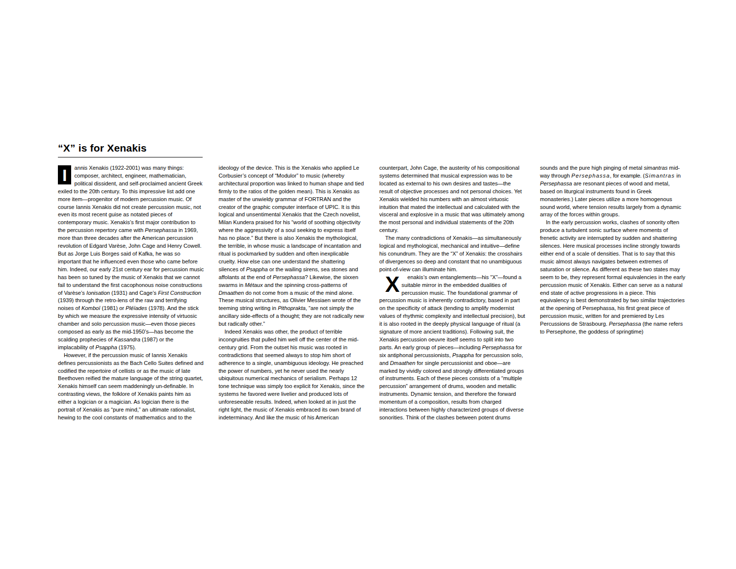“X” is for Xenakis
Iannis Xenakis (1922-2001) was many things: composer, architect, engineer, mathematician, political dissident, and self-proclaimed ancient Greek exiled to the 20th century. To this impressive list add one more item—progenitor of modern percussion music. Of course Iannis Xenakis did not create percussion music, not even its most recent guise as notated pieces of contemporary music. Xenakis’s first major contribution to the percussion repertory came with Persephassa in 1969, more than three decades after the American percussion revolution of Edgard Varèse, John Cage and Henry Cowell. But as Jorge Luis Borges said of Kafka, he was so important that he influenced even those who came before him. Indeed, our early 21st century ear for percussion music has been so tuned by the music of Xenakis that we cannot fail to understand the first cacophonous noise constructions of Varèse’s Ionisation (1931) and Cage’s First Construction (1939) through the retro-lens of the raw and terrifying noises of Komboï (1981) or Pléïades (1978). And the stick by which we measure the expressive intensity of virtuosic chamber and solo percussion music—even those pieces composed as early as the mid-1950’s—has become the scalding prophecies of Kassandra (1987) or the implacability of Psappha (1975).
However, if the percussion music of Iannis Xenakis defines percussionists as the Bach Cello Suites defined and codified the repertoire of cellists or as the music of late Beethoven reified the mature language of the string quartet, Xenakis himself can seem maddeningly un-definable. In contrasting views, the folklore of Xenakis paints him as either a logician or a magician. As logician there is the portrait of Xenakis as “pure mind,” an ultimate rationalist, hewing to the cool constants of mathematics and to the ideology of the device. This is the Xenakis who applied Le Corbusier’s concept of “Modulor” to music (whereby architectural proportion was linked to human shape and tied firmly to the ratios of the golden mean). This is Xenakis as master of the unwieldy grammar of FORTRAN and the creator of the graphic computer interface of UPIC. It is this logical and unsentimental Xenakis that the Czech novelist, Milan Kundera praised for his “world of soothing objectivity where the aggressivity of a soul seeking to express itself has no place.” But there is also Xenakis the mythological, the terrible, in whose music a landscape of incantation and ritual is pockmarked by sudden and often inexplicable cruelty. How else can one understand the shattering silences of Psappha or the wailing sirens, sea stones and affolants at the end of Persephassa? Likewise, the sixxen swarms in Métaux and the spinning cross-patterns of Dmaathen do not come from a music of the mind alone. These musical structures, as Olivier Messiaen wrote of the teeming string writing in Pithoprakta, “are not simply the ancillary side-effects of a thought; they are not radically new but radically other.”
Indeed Xenakis was other, the product of terrible incongruities that pulled him well off the center of the mid-century grid. From the outset his music was rooted in contradictions that seemed always to stop him short of adherence to a single, unambiguous ideology. He preached the power of numbers, yet he never used the nearly ubiquitous numerical mechanics of serialism. Perhaps 12 tone technique was simply too explicit for Xenakis, since the systems he favored were livelier and produced lots of unforeseeable results. Indeed, when looked at in just the right light, the music of Xenakis embraced its own brand of indeterminacy. And like the music of his American counterpart, John Cage, the austerity of his compositional systems determined that musical expression was to be located as external to his own desires and tastes—the result of objective processes and not personal choices. Yet Xenakis wielded his numbers with an almost virtuosic intuition that mated the intellectual and calculated with the visceral and explosive in a music that was ultimately among the most personal and individual statements of the 20th century.
The many contradictions of Xenakis—as simultaneously logical and mythological, mechanical and intuitive—define his conundrum. They are the “X” of Xenakis: the crosshairs of divergences so deep and constant that no unambiguous point-of-view can illuminate him.
Xenakis’s own entanglements—his “X”—found a suitable mirror in the embedded dualities of percussion music. The foundational grammar of percussion music is inherently contradictory, based in part on the specificity of attack (tending to amplify modernist values of rhythmic complexity and intellectual precision), but it is also rooted in the deeply physical language of ritual (a signature of more ancient traditions). Following suit, the Xenakis percussion oeuvre itself seems to split into two parts. An early group of pieces—including Persephassa for six antiphonal percussionists, Psappha for percussion solo, and Dmaathen for single percussionist and oboe—are marked by vividly colored and strongly differentiated groups of instruments. Each of these pieces consists of a “multiple percussion” arrangement of drums, wooden and metallic instruments. Dynamic tension, and therefore the forward momentum of a composition, results from charged interactions between highly characterized groups of diverse sonorities. Think of the clashes between potent drums sounds and the pure high pinging of metal simantras mid-way through Persephassa, for example. (Simantras in Persephassa are resonant pieces of wood and metal, based on liturgical instruments found in Greek monasteries.) Later pieces utilize a more homogenous sound world, where tension results largely from a dynamic array of the forces within groups.
In the early percussion works, clashes of sonority often produce a turbulent sonic surface where moments of frenetic activity are interrupted by sudden and shattering silences. Here musical processes incline strongly towards either end of a scale of densities. That is to say that this music almost always navigates between extremes of saturation or silence. As different as these two states may seem to be, they represent formal equivalencies in the early percussion music of Xenakis. Either can serve as a natural end state of active progressions in a piece. This equivalency is best demonstrated by two similar trajectories at the opening of Persephassa, his first great piece of percussion music, written for and premiered by Les Percussions de Strasbourg. Persephassa (the name refers to Persephone, the goddess of springtime)